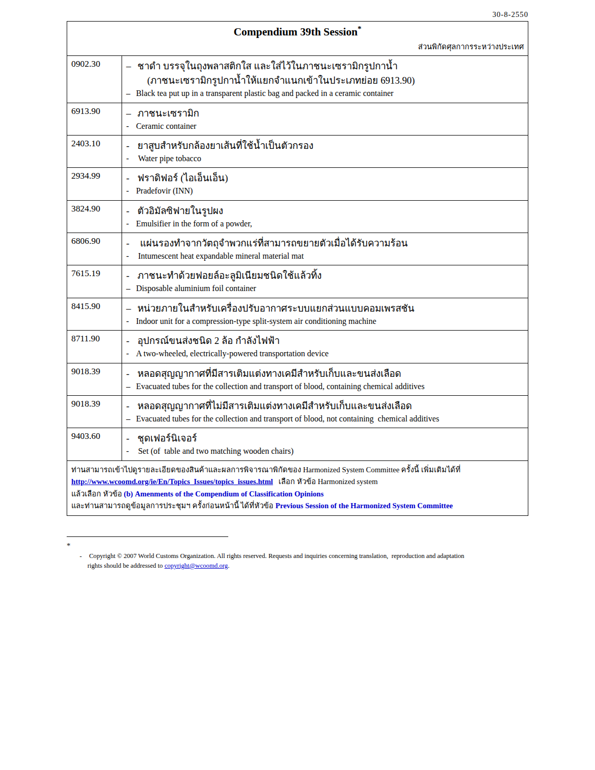30-8-2550
| Compendium 39th Session * ส่วนพิกัดศุลกากรระหว่างประเทศ |
| 0902.30 | – ชาดำ บรรจุในถุงพลาสติกใส และใส่ไว้ในภาชนะเซรามิกรูปกาน้ำ (ภาชนะเซรามิกรูปกาน้ำให้แยกจำแนกเข้าในประเภทย่อย 6913.90) – Black tea put up in a transparent plastic bag and packed in a ceramic container |
| 6913.90 | – ภาชนะเซรามิก - Ceramic container |
| 2403.10 | - ยาสูบสำหรับกล้องยาเส้นที่ใช้น้ำเป็นตัวกรอง - Water pipe tobacco |
| 2934.99 | - ฟราดิฟอร์ (ไอเอ็นเอ็น) - Pradefovir (INN) |
| 3824.90 | - ตัวอิมัลซิฟายในรูปผง - Emulsifier in the form of a powder, |
| 6806.90 | - แผ่นรองทำจากวัตถุจำพวกแร่ที่สามารถขยายตัวเมื่อได้รับความร้อน - Intumescent heat expandable mineral material mat |
| 7615.19 | - ภาชนะทำด้วยฟอยล์อะลูมิเนียมชนิดใช้แล้วทิ้ง – Disposable aluminium foil container |
| 8415.90 | – หน่วยภายในสำหรับเครื่องปรับอากาศระบบแยกส่วนแบบคอมเพรสชัน - Indoor unit for a compression-type split-system air conditioning machine |
| 8711.90 | - อุปกรณ์ขนส่งชนิด 2 ล้อ กำลังไฟฟ้า - A two-wheeled, electrically-powered transportation device |
| 9018.39 | - หลอดสุญญากาศที่มีสารเติมแต่งทางเคมีสำหรับเก็บและขนส่งเลือด – Evacuated tubes for the collection and transport of blood, containing chemical additives |
| 9018.39 | - หลอดสุญญากาศที่ไม่มีสารเติมแต่งทางเคมีสำหรับเก็บและขนส่งเลือด – Evacuated tubes for the collection and transport of blood, not containing chemical additives |
| 9403.60 | - ชุดเฟอร์นิเจอร์ - Set (of table and two matching wooden chairs) |
| ท่านสามารถเข้าไปดูรายละเอียดของสินค้าและผลการพิจารณาพิกัดของ Harmonized System Committee ครั้งนี้ เพิ่มเติมได้ที่ http://www.wcoomd.org/ie/En/Topics_Issues/topics_issues.html เลือก หัวข้อ Harmonized system แล้วเลือก หัวข้อ (b) Amenments of the Compendium of Classification Opinions และท่านสามารถดูข้อมูลการประชุมฯ ครั้งก่อนหน้านี้ ได้ที่หัวข้อ Previous Session of the Harmonized System Committee |
*
- Copyright © 2007 World Customs Organization. All rights reserved. Requests and inquiries concerning translation, reproduction and adaptation
rights should be addressed to copyright@wcoomd.org.